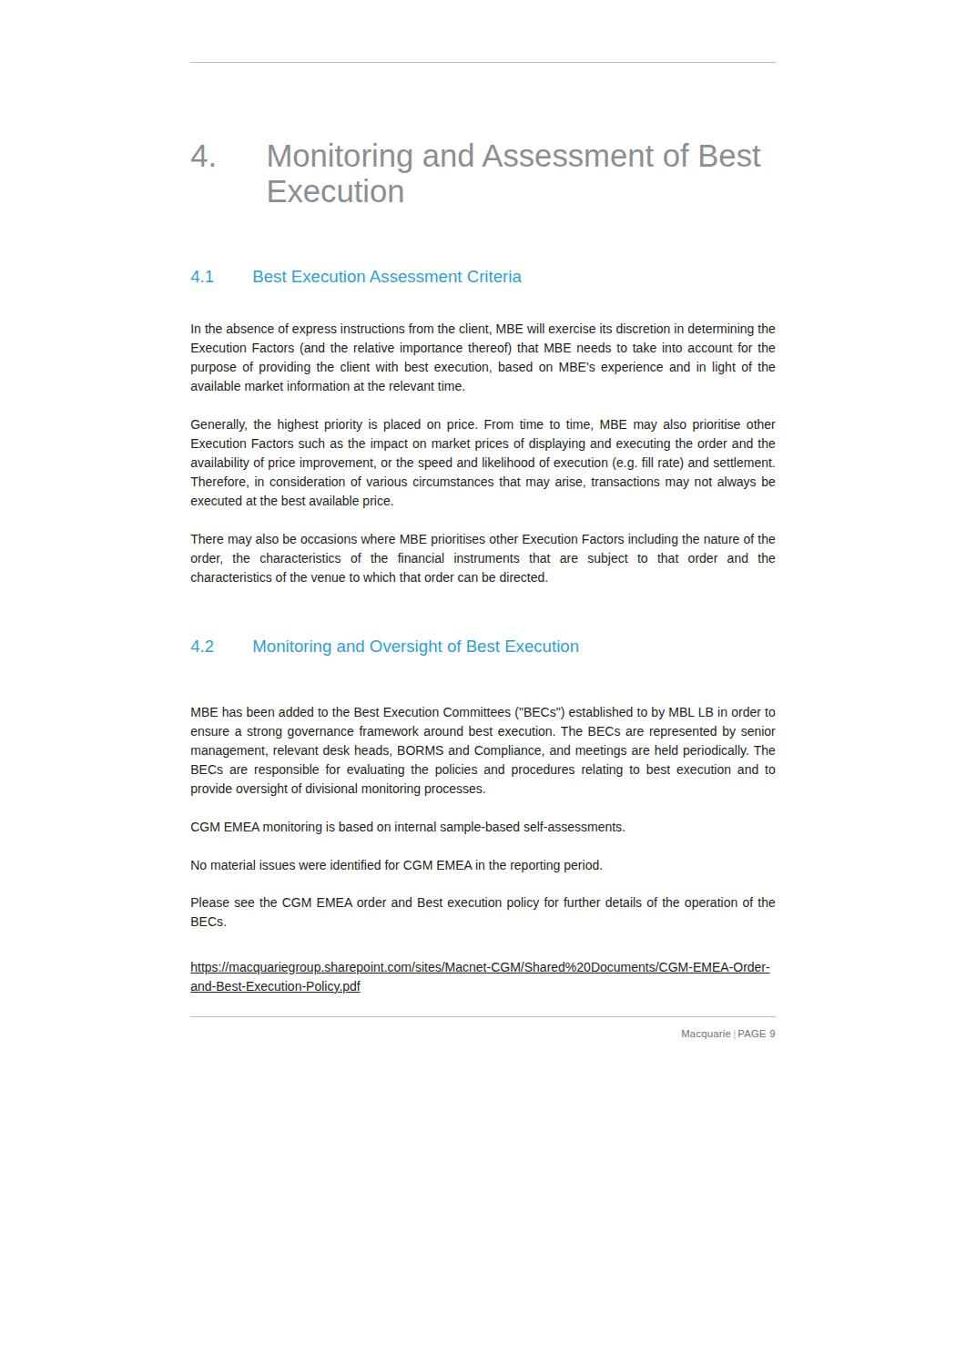4. Monitoring and Assessment of Best Execution
4.1 Best Execution Assessment Criteria
In the absence of express instructions from the client, MBE will exercise its discretion in determining the Execution Factors (and the relative importance thereof) that MBE needs to take into account for the purpose of providing the client with best execution, based on MBE's experience and in light of the available market information at the relevant time.
Generally, the highest priority is placed on price. From time to time, MBE may also prioritise other Execution Factors such as the impact on market prices of displaying and executing the order and the availability of price improvement, or the speed and likelihood of execution (e.g. fill rate) and settlement. Therefore, in consideration of various circumstances that may arise, transactions may not always be executed at the best available price.
There may also be occasions where MBE prioritises other Execution Factors including the nature of the order, the characteristics of the financial instruments that are subject to that order and the characteristics of the venue to which that order can be directed.
4.2 Monitoring and Oversight of Best Execution
MBE has been added to the Best Execution Committees ("BECs") established to by MBL LB in order to ensure a strong governance framework around best execution. The BECs are represented by senior management, relevant desk heads, BORMS and Compliance, and meetings are held periodically. The BECs are responsible for evaluating the policies and procedures relating to best execution and to provide oversight of divisional monitoring processes.
CGM EMEA monitoring is based on internal sample-based self-assessments.
No material issues were identified for CGM EMEA in the reporting period.
Please see the CGM EMEA order and Best execution policy for further details of the operation of the BECs.
https://macquariegroup.sharepoint.com/sites/Macnet-CGM/Shared%20Documents/CGM-EMEA-Order-and-Best-Execution-Policy.pdf
Macquarie|PAGE 9